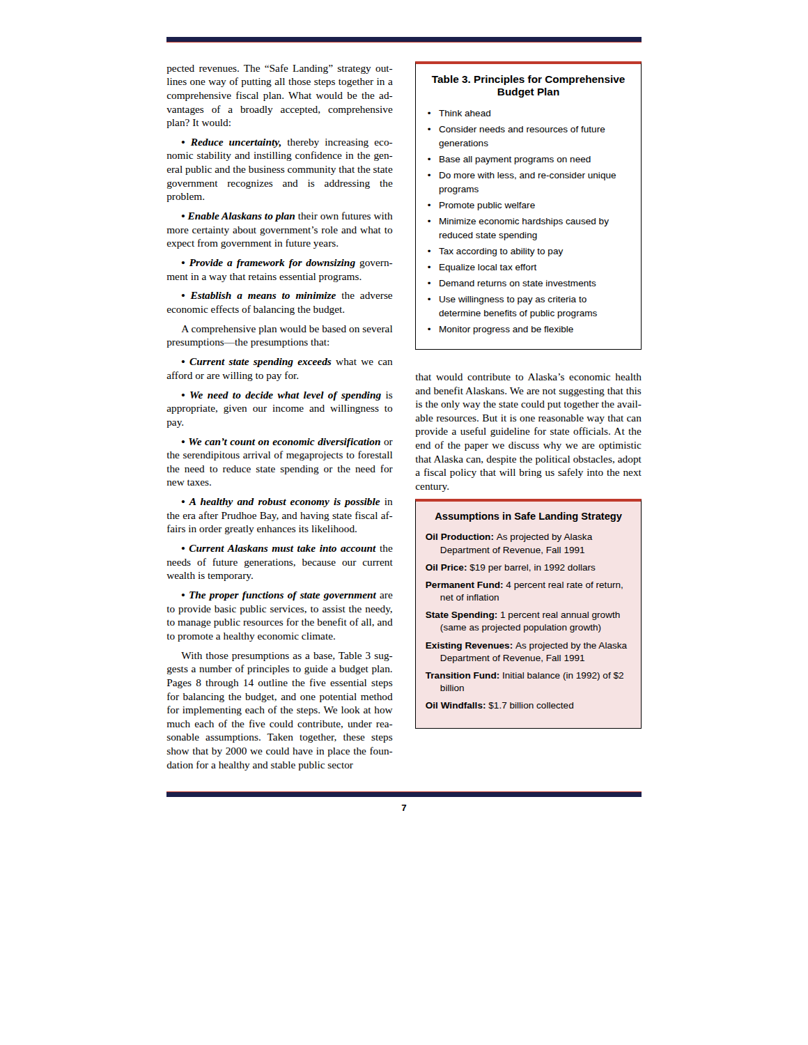pected revenues. The “Safe Landing” strategy outlines one way of putting all those steps together in a comprehensive fiscal plan. What would be the advantages of a broadly accepted, comprehensive plan? It would:
• Reduce uncertainty, thereby increasing economic stability and instilling confidence in the general public and the business community that the state government recognizes and is addressing the problem.
• Enable Alaskans to plan their own futures with more certainty about government’s role and what to expect from government in future years.
• Provide a framework for downsizing government in a way that retains essential programs.
• Establish a means to minimize the adverse economic effects of balancing the budget.
A comprehensive plan would be based on several presumptions—the presumptions that:
• Current state spending exceeds what we can afford or are willing to pay for.
• We need to decide what level of spending is appropriate, given our income and willingness to pay.
• We can’t count on economic diversification or the serendipitous arrival of megaprojects to forestall the need to reduce state spending or the need for new taxes.
• A healthy and robust economy is possible in the era after Prudhoe Bay, and having state fiscal affairs in order greatly enhances its likelihood.
• Current Alaskans must take into account the needs of future generations, because our current wealth is temporary.
• The proper functions of state government are to provide basic public services, to assist the needy, to manage public resources for the benefit of all, and to promote a healthy economic climate.
With those presumptions as a base, Table 3 suggests a number of principles to guide a budget plan. Pages 8 through 14 outline the five essential steps for balancing the budget, and one potential method for implementing each of the steps. We look at how much each of the five could contribute, under reasonable assumptions. Taken together, these steps show that by 2000 we could have in place the foundation for a healthy and stable public sector
Table 3. Principles for Comprehensive
Budget Plan
Think ahead
Consider needs and resources of future generations
Base all payment programs on need
Do more with less, and re-consider unique programs
Promote public welfare
Minimize economic hardships caused by reduced state spending
Tax according to ability to pay
Equalize local tax effort
Demand returns on state investments
Use willingness to pay as criteria to determine benefits of public programs
Monitor progress and be flexible
that would contribute to Alaska’s economic health and benefit Alaskans. We are not suggesting that this is the only way the state could put together the available resources. But it is one reasonable way that can provide a useful guideline for state officials. At the end of the paper we discuss why we are optimistic that Alaska can, despite the political obstacles, adopt a fiscal policy that will bring us safely into the next century.
Assumptions in Safe Landing Strategy
Oil Production:
As projected by Alaska Department of Revenue, Fall 1991
Oil Price:
$19 per barrel, in 1992 dollars
Permanent Fund:
4 percent real rate of return, net of inflation
State Spending:
1 percent real annual growth (same as projected population growth)
Existing Revenues:
As projected by the Alaska Department of Revenue, Fall 1991
Transition Fund:
Initial balance (in 1992) of $2 billion
Oil Windfalls:
$1.7 billion collected
7